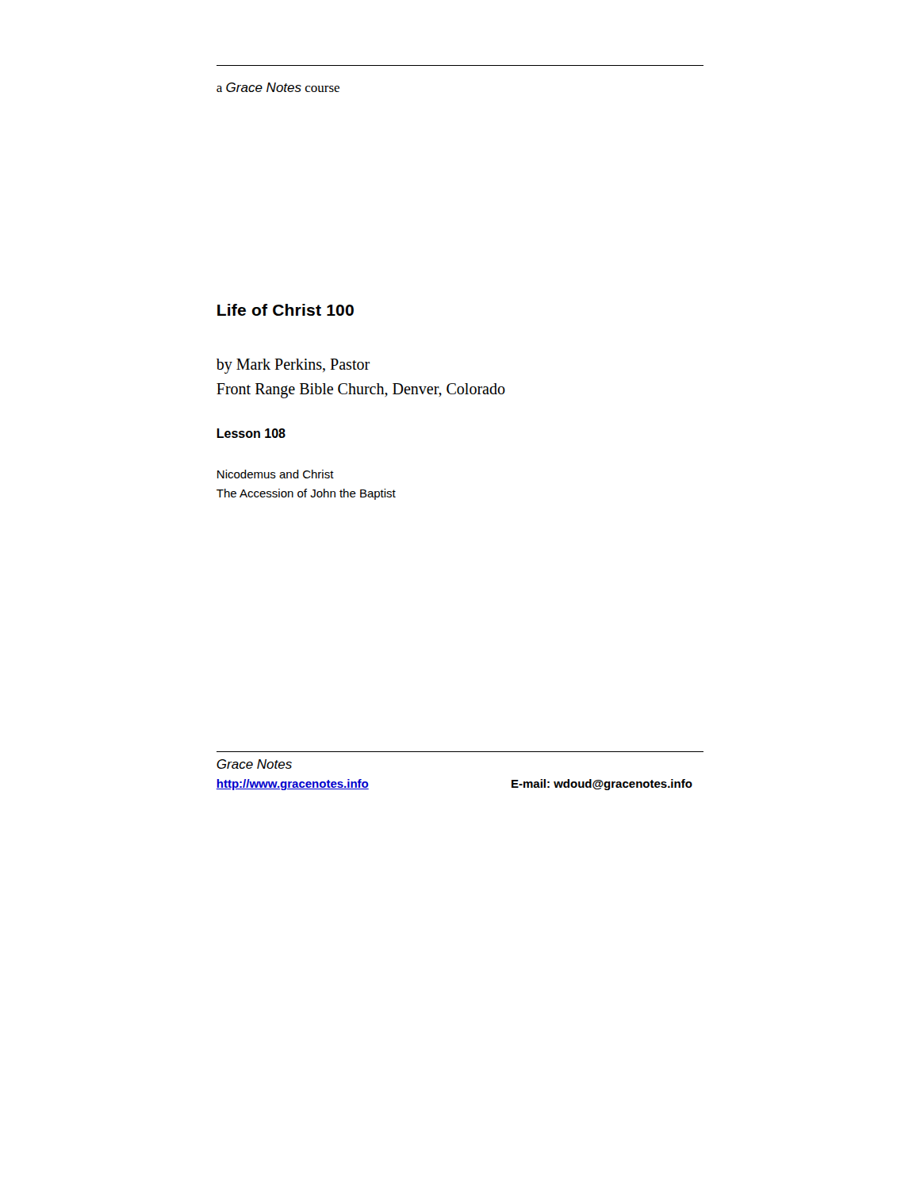a Grace Notes course
Life of Christ 100
by Mark Perkins, Pastor
Front Range Bible Church, Denver, Colorado
Lesson 108
Nicodemus and Christ
The Accession of John the Baptist
Grace Notes
http://www.gracenotes.info E-mail: wdoud@gracenotes.info